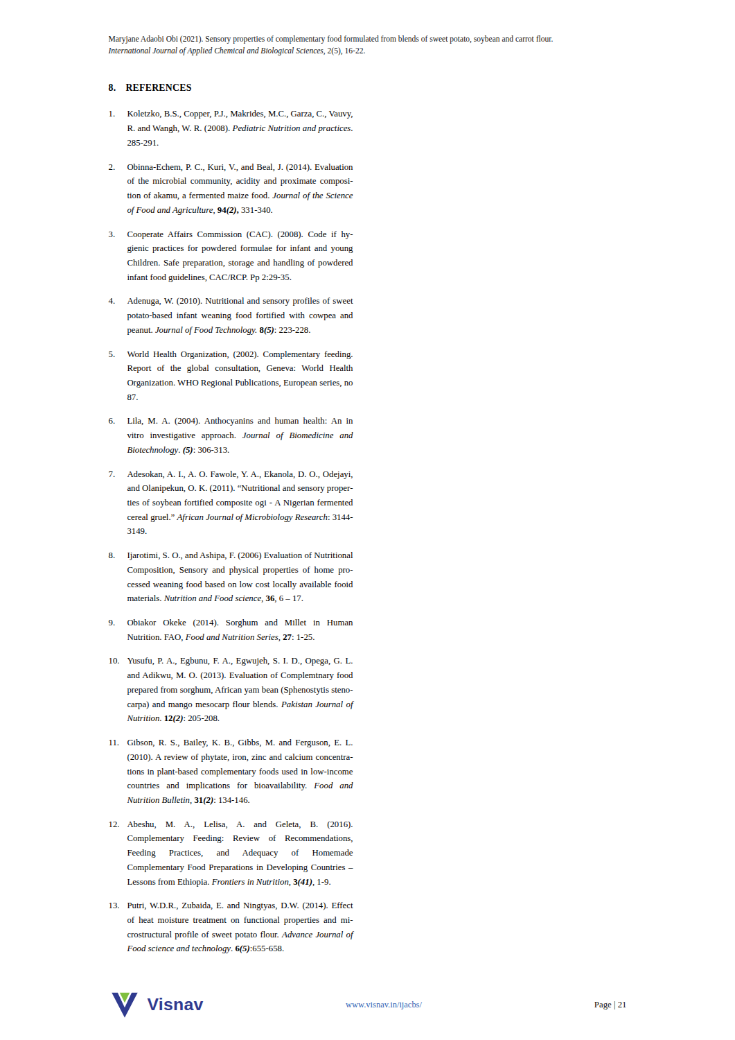Maryjane Adaobi Obi (2021). Sensory properties of complementary food formulated from blends of sweet potato, soybean and carrot flour. International Journal of Applied Chemical and Biological Sciences, 2(5), 16-22.
8. REFERENCES
Koletzko, B.S., Copper, P.J., Makrides, M.C., Garza, C., Vauvy, R. and Wangh, W. R. (2008). Pediatric Nutrition and practices. 285-291.
Obinna-Echem, P. C., Kuri, V., and Beal, J. (2014). Evaluation of the microbial community, acidity and proximate composition of akamu, a fermented maize food. Journal of the Science of Food and Agriculture, 94(2), 331-340.
Cooperate Affairs Commission (CAC). (2008). Code if hygienic practices for powdered formulae for infant and young Children. Safe preparation, storage and handling of powdered infant food guidelines, CAC/RCP. Pp 2:29-35.
Adenuga, W. (2010). Nutritional and sensory profiles of sweet potato-based infant weaning food fortified with cowpea and peanut. Journal of Food Technology. 8(5): 223-228.
World Health Organization, (2002). Complementary feeding. Report of the global consultation, Geneva: World Health Organization. WHO Regional Publications, European series, no 87.
Lila, M. A. (2004). Anthocyanins and human health: An in vitro investigative approach. Journal of Biomedicine and Biotechnology. (5): 306-313.
Adesokan, A. I., A. O. Fawole, Y. A., Ekanola, D. O., Odejayi, and Olanipekun, O. K. (2011). “Nutritional and sensory properties of soybean fortified composite ogi - A Nigerian fermented cereal gruel.” African Journal of Microbiology Research: 3144-3149.
Ijarotimi, S. O., and Ashipa, F. (2006) Evaluation of Nutritional Composition, Sensory and physical properties of home processed weaning food based on low cost locally available fooid materials. Nutrition and Food science, 36, 6 – 17.
Obiakor Okeke (2014). Sorghum and Millet in Human Nutrition. FAO, Food and Nutrition Series, 27: 1-25.
Yusufu, P. A., Egbunu, F. A., Egwujeh, S. I. D., Opega, G. L. and Adikwu, M. O. (2013). Evaluation of Complemtnary food prepared from sorghum, African yam bean (Sphenostytis stenocarpa) and mango mesocarp flour blends. Pakistan Journal of Nutrition. 12(2): 205-208.
Gibson, R. S., Bailey, K. B., Gibbs, M. and Ferguson, E. L. (2010). A review of phytate, iron, zinc and calcium concentrations in plant-based complementary foods used in low-income countries and implications for bioavailability. Food and Nutrition Bulletin, 31(2): 134-146.
Abeshu, M. A., Lelisa, A. and Geleta, B. (2016). Complementary Feeding: Review of Recommendations, Feeding Practices, and Adequacy of Homemade Complementary Food Preparations in Developing Countries –Lessons from Ethiopia. Frontiers in Nutrition, 3(41), 1-9.
Putri, W.D.R., Zubaida, E. and Ningtyas, D.W. (2014). Effect of heat moisture treatment on functional properties and microstructural profile of sweet potato flour. Advance Journal of Food science and technology. 6(5):655-658.
Visnav
www.visnav.in/ijacbs/
Page | 21